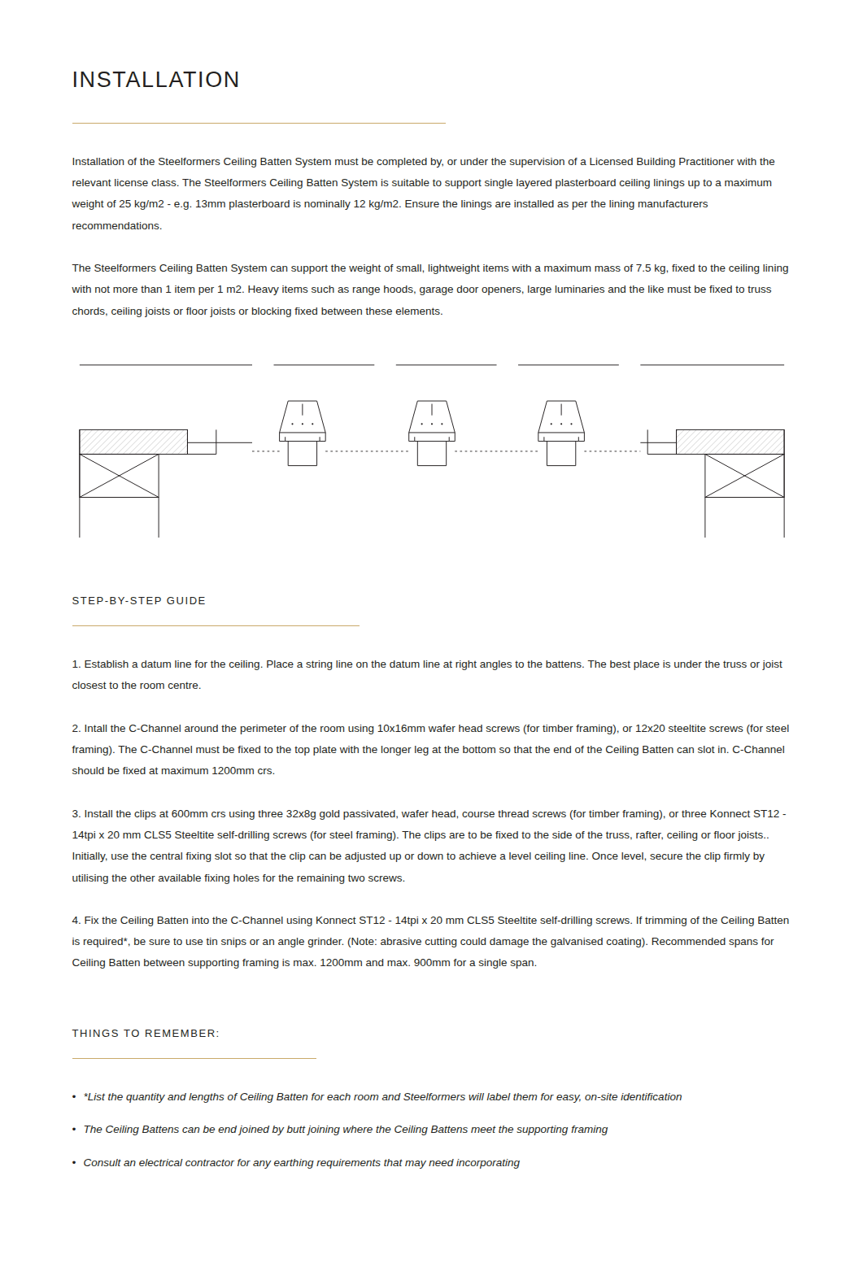INSTALLATION
Installation of the Steelformers Ceiling Batten System must be completed by, or under the supervision of a Licensed Building Practitioner with the relevant license class. The Steelformers Ceiling Batten System is suitable to support single layered plasterboard ceiling linings up to a maximum weight of 25 kg/m2 - e.g. 13mm plasterboard is nominally 12 kg/m2. Ensure the linings are installed as per the lining manufacturers recommendations.
The Steelformers Ceiling Batten System can support the weight of small, lightweight items with a maximum mass of 7.5 kg, fixed to the ceiling lining with not more than 1 item per 1 m2. Heavy items such as range hoods, garage door openers, large luminaries and the like must be fixed to truss chords, ceiling joists or floor joists or blocking fixed between these elements.
STEP-BY-STEP GUIDE
1. Establish a datum line for the ceiling. Place a string line on the datum line at right angles to the battens. The best place is under the truss or joist closest to the room centre.
2. Intall the C-Channel around the perimeter of the room using 10x16mm wafer head screws (for timber framing), or 12x20 steeltite screws (for steel framing). The C-Channel must be fixed to the top plate with the longer leg at the bottom so that the end of the Ceiling Batten can slot in. C-Channel should be fixed at maximum 1200mm crs.
3. Install the clips at 600mm crs using three 32x8g gold passivated, wafer head, course thread screws (for timber framing), or three Konnect ST12 - 14tpi x 20 mm CLS5 Steeltite self-drilling screws (for steel framing). The clips are to be fixed to the side of the truss, rafter, ceiling or floor joists.. Initially, use the central fixing slot so that the clip can be adjusted up or down to achieve a level ceiling line. Once level, secure the clip firmly by utilising the other available fixing holes for the remaining two screws.
4. Fix the Ceiling Batten into the C-Channel using Konnect ST12 - 14tpi x 20 mm CLS5 Steeltite self-drilling screws. If trimming of the Ceiling Batten is required*, be sure to use tin snips or an angle grinder. (Note: abrasive cutting could damage the galvanised coating). Recommended spans for Ceiling Batten between supporting framing is max. 1200mm and max. 900mm for a single span.
THINGS TO REMEMBER:
*List the quantity and lengths of Ceiling Batten for each room and Steelformers will label them for easy, on-site identification
The Ceiling Battens can be end joined by butt joining where the Ceiling Battens meet the supporting framing
Consult an electrical contractor for any earthing requirements that may need incorporating